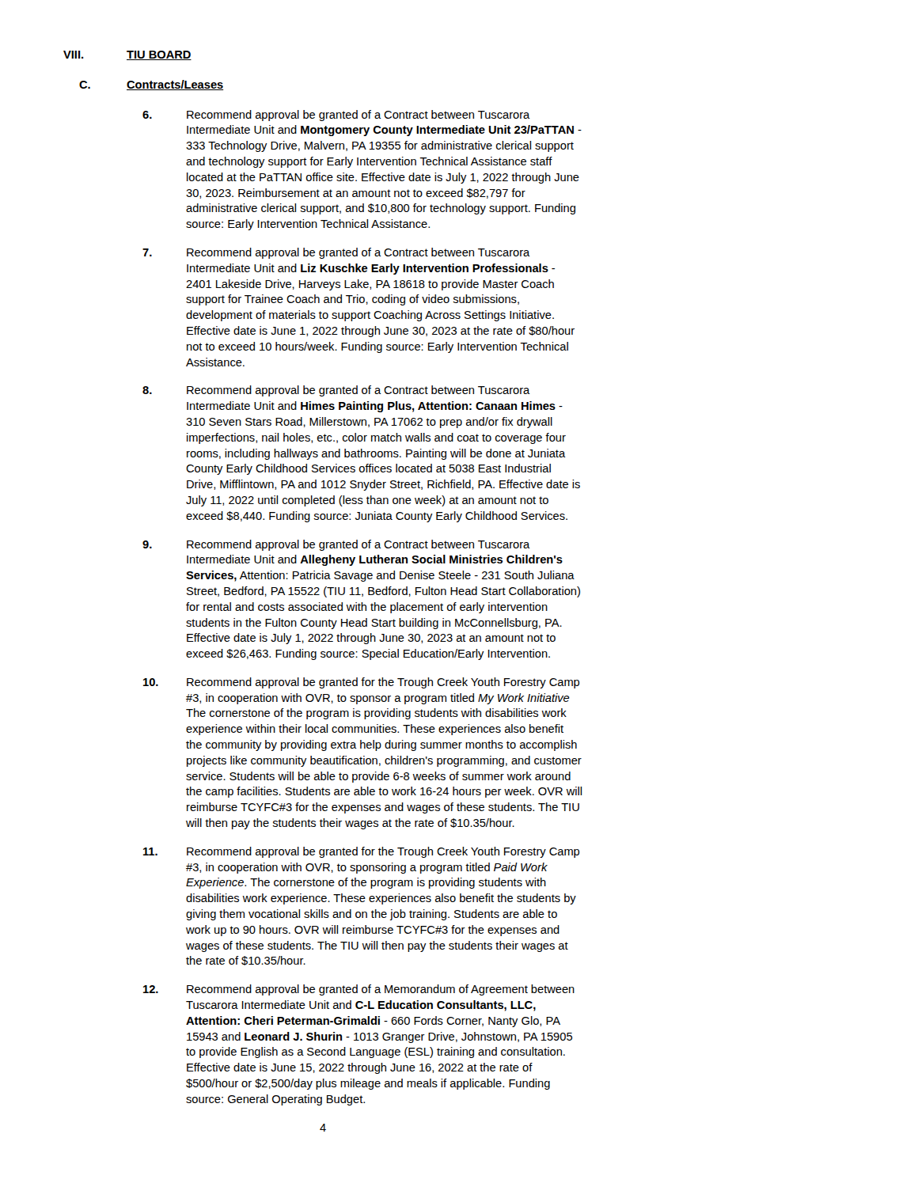VIII.
TIU BOARD
C.
Contracts/Leases
6.
Recommend approval be granted of a Contract between Tuscarora Intermediate Unit and Montgomery County Intermediate Unit 23/PaTTAN - 333 Technology Drive, Malvern, PA 19355 for administrative clerical support and technology support for Early Intervention Technical Assistance staff located at the PaTTAN office site. Effective date is July 1, 2022 through June 30, 2023. Reimbursement at an amount not to exceed $82,797 for administrative clerical support, and $10,800 for technology support. Funding source: Early Intervention Technical Assistance.
7.
Recommend approval be granted of a Contract between Tuscarora Intermediate Unit and Liz Kuschke Early Intervention Professionals - 2401 Lakeside Drive, Harveys Lake, PA 18618 to provide Master Coach support for Trainee Coach and Trio, coding of video submissions, development of materials to support Coaching Across Settings Initiative. Effective date is June 1, 2022 through June 30, 2023 at the rate of $80/hour not to exceed 10 hours/week. Funding source: Early Intervention Technical Assistance.
8.
Recommend approval be granted of a Contract between Tuscarora Intermediate Unit and Himes Painting Plus, Attention: Canaan Himes - 310 Seven Stars Road, Millerstown, PA 17062 to prep and/or fix drywall imperfections, nail holes, etc., color match walls and coat to coverage four rooms, including hallways and bathrooms. Painting will be done at Juniata County Early Childhood Services offices located at 5038 East Industrial Drive, Mifflintown, PA and 1012 Snyder Street, Richfield, PA. Effective date is July 11, 2022 until completed (less than one week) at an amount not to exceed $8,440. Funding source: Juniata County Early Childhood Services.
9.
Recommend approval be granted of a Contract between Tuscarora Intermediate Unit and Allegheny Lutheran Social Ministries Children's Services, Attention: Patricia Savage and Denise Steele - 231 South Juliana Street, Bedford, PA 15522 (TIU 11, Bedford, Fulton Head Start Collaboration) for rental and costs associated with the placement of early intervention students in the Fulton County Head Start building in McConnellsburg, PA. Effective date is July 1, 2022 through June 30, 2023 at an amount not to exceed $26,463. Funding source: Special Education/Early Intervention.
10.
Recommend approval be granted for the Trough Creek Youth Forestry Camp #3, in cooperation with OVR, to sponsor a program titled My Work Initiative The cornerstone of the program is providing students with disabilities work experience within their local communities. These experiences also benefit the community by providing extra help during summer months to accomplish projects like community beautification, children's programming, and customer service. Students will be able to provide 6-8 weeks of summer work around the camp facilities. Students are able to work 16-24 hours per week. OVR will reimburse TCYFC#3 for the expenses and wages of these students. The TIU will then pay the students their wages at the rate of $10.35/hour.
11.
Recommend approval be granted for the Trough Creek Youth Forestry Camp #3, in cooperation with OVR, to sponsoring a program titled Paid Work Experience. The cornerstone of the program is providing students with disabilities work experience. These experiences also benefit the students by giving them vocational skills and on the job training. Students are able to work up to 90 hours. OVR will reimburse TCYFC#3 for the expenses and wages of these students. The TIU will then pay the students their wages at the rate of $10.35/hour.
12.
Recommend approval be granted of a Memorandum of Agreement between Tuscarora Intermediate Unit and C-L Education Consultants, LLC, Attention: Cheri Peterman-Grimaldi - 660 Fords Corner, Nanty Glo, PA 15943 and Leonard J. Shurin - 1013 Granger Drive, Johnstown, PA 15905 to provide English as a Second Language (ESL) training and consultation. Effective date is June 15, 2022 through June 16, 2022 at the rate of $500/hour or $2,500/day plus mileage and meals if applicable. Funding source: General Operating Budget.
4